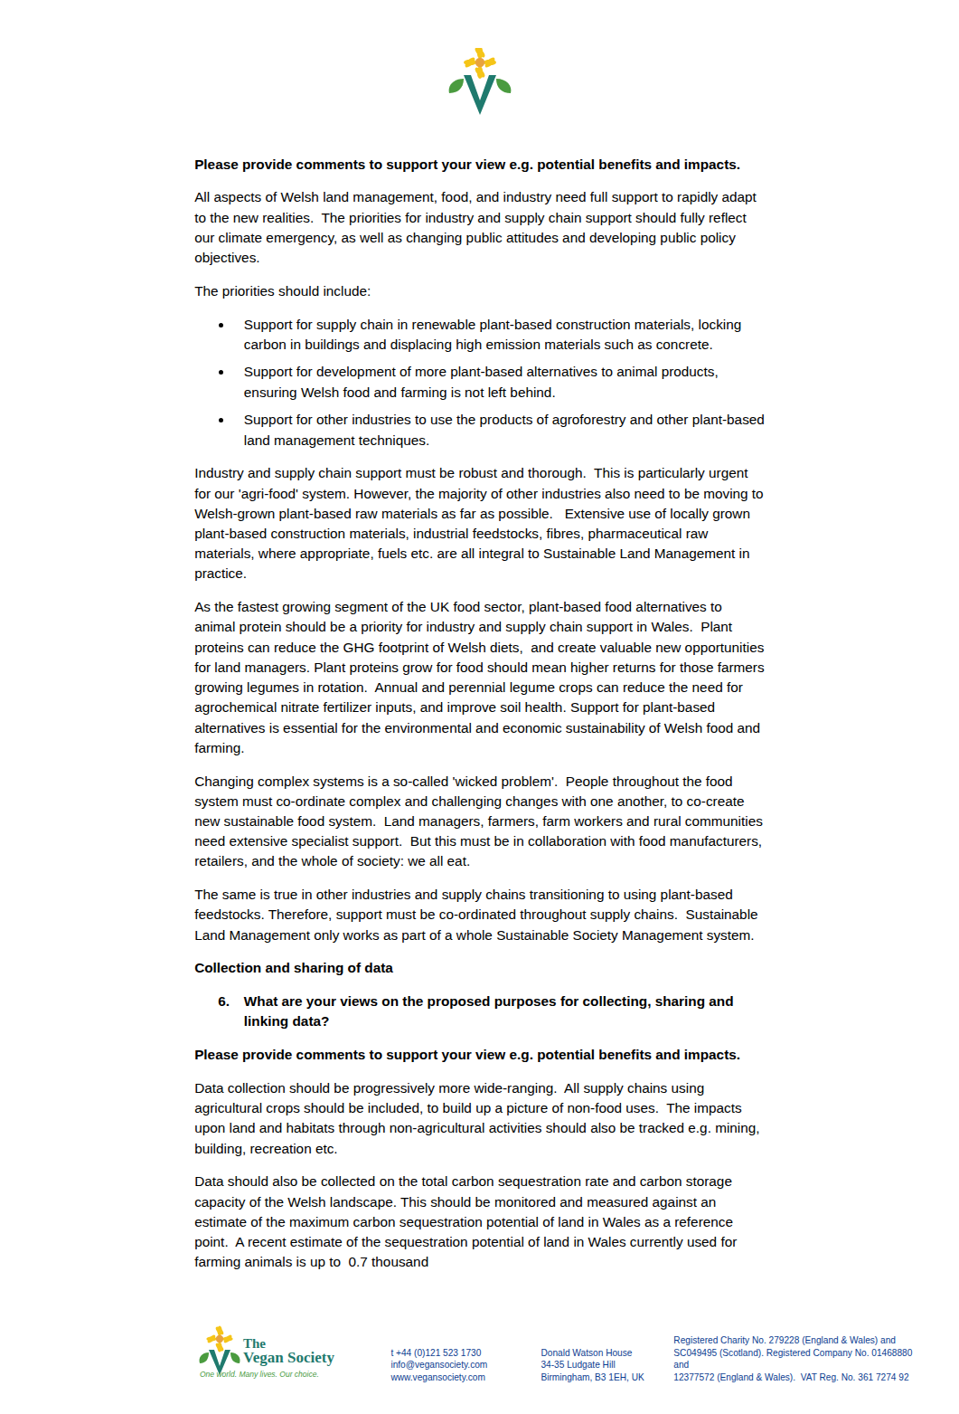Please provide comments to support your view e.g. potential benefits and impacts.
All aspects of Welsh land management, food, and industry need full support to rapidly adapt to the new realities. The priorities for industry and supply chain support should fully reflect our climate emergency, as well as changing public attitudes and developing public policy objectives.
The priorities should include:
Support for supply chain in renewable plant-based construction materials, locking carbon in buildings and displacing high emission materials such as concrete.
Support for development of more plant-based alternatives to animal products, ensuring Welsh food and farming is not left behind.
Support for other industries to use the products of agroforestry and other plant-based land management techniques.
Industry and supply chain support must be robust and thorough. This is particularly urgent for our 'agri-food' system. However, the majority of other industries also need to be moving to Welsh-grown plant-based raw materials as far as possible. Extensive use of locally grown plant-based construction materials, industrial feedstocks, fibres, pharmaceutical raw materials, where appropriate, fuels etc. are all integral to Sustainable Land Management in practice.
As the fastest growing segment of the UK food sector, plant-based food alternatives to animal protein should be a priority for industry and supply chain support in Wales. Plant proteins can reduce the GHG footprint of Welsh diets, and create valuable new opportunities for land managers. Plant proteins grow for food should mean higher returns for those farmers growing legumes in rotation. Annual and perennial legume crops can reduce the need for agrochemical nitrate fertilizer inputs, and improve soil health. Support for plant-based alternatives is essential for the environmental and economic sustainability of Welsh food and farming.
Changing complex systems is a so-called 'wicked problem'. People throughout the food system must co-ordinate complex and challenging changes with one another, to co-create new sustainable food system. Land managers, farmers, farm workers and rural communities need extensive specialist support. But this must be in collaboration with food manufacturers, retailers, and the whole of society: we all eat.
The same is true in other industries and supply chains transitioning to using plant-based feedstocks. Therefore, support must be co-ordinated throughout supply chains. Sustainable Land Management only works as part of a whole Sustainable Society Management system.
Collection and sharing of data
What are your views on the proposed purposes for collecting, sharing and linking data?
Please provide comments to support your view e.g. potential benefits and impacts.
Data collection should be progressively more wide-ranging. All supply chains using agricultural crops should be included, to build up a picture of non-food uses. The impacts upon land and habitats through non-agricultural activities should also be tracked e.g. mining, building, recreation etc.
Data should also be collected on the total carbon sequestration rate and carbon storage capacity of the Welsh landscape. This should be monitored and measured against an estimate of the maximum carbon sequestration potential of land in Wales as a reference point. A recent estimate of the sequestration potential of land in Wales currently used for farming animals is up to 0.7 thousand
The Vegan Society One world. Many lives. Our choice.
t +44 (0)121 523 1730
info@vegansociety.com
www.vegansociety.com
Donald Watson House
34-35 Ludgate Hill
Birmingham, B3 1EH, UK
Registered Charity No. 279228 (England & Wales) and
SC049495 (Scotland). Registered Company No. 01468880 and
12377572 (England & Wales). VAT Reg. No. 361 7274 92